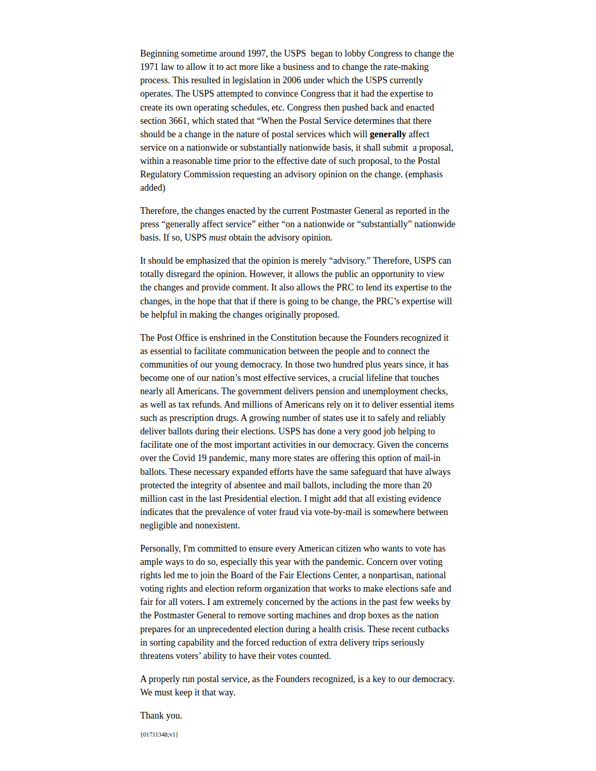Beginning sometime around 1997, the USPS began to lobby Congress to change the 1971 law to allow it to act more like a business and to change the rate-making process. This resulted in legislation in 2006 under which the USPS currently operates. The USPS attempted to convince Congress that it had the expertise to create its own operating schedules, etc. Congress then pushed back and enacted section 3661, which stated that “When the Postal Service determines that there should be a change in the nature of postal services which will generally affect service on a nationwide or substantially nationwide basis, it shall submit a proposal, within a reasonable time prior to the effective date of such proposal, to the Postal Regulatory Commission requesting an advisory opinion on the change. (emphasis added)
Therefore, the changes enacted by the current Postmaster General as reported in the press “generally affect service” either “on a nationwide or “substantially” nationwide basis. If so, USPS must obtain the advisory opinion.
It should be emphasized that the opinion is merely “advisory.” Therefore, USPS can totally disregard the opinion. However, it allows the public an opportunity to view the changes and provide comment. It also allows the PRC to lend its expertise to the changes, in the hope that that if there is going to be change, the PRC’s expertise will be helpful in making the changes originally proposed.
The Post Office is enshrined in the Constitution because the Founders recognized it as essential to facilitate communication between the people and to connect the communities of our young democracy. In those two hundred plus years since, it has become one of our nation’s most effective services, a crucial lifeline that touches nearly all Americans. The government delivers pension and unemployment checks, as well as tax refunds. And millions of Americans rely on it to deliver essential items such as prescription drugs. A growing number of states use it to safely and reliably deliver ballots during their elections. USPS has done a very good job helping to facilitate one of the most important activities in our democracy. Given the concerns over the Covid 19 pandemic, many more states are offering this option of mail-in ballots. These necessary expanded efforts have the same safeguard that have always protected the integrity of absentee and mail ballots, including the more than 20 million cast in the last Presidential election. I might add that all existing evidence indicates that the prevalence of voter fraud via vote-by-mail is somewhere between negligible and nonexistent.
Personally, I'm committed to ensure every American citizen who wants to vote has ample ways to do so, especially this year with the pandemic. Concern over voting rights led me to join the Board of the Fair Elections Center, a nonpartisan, national voting rights and election reform organization that works to make elections safe and fair for all voters. I am extremely concerned by the actions in the past few weeks by the Postmaster General to remove sorting machines and drop boxes as the nation prepares for an unprecedented election during a health crisis. These recent cutbacks in sorting capability and the forced reduction of extra delivery trips seriously threatens voters’ ability to have their votes counted.
A properly run postal service, as the Founders recognized, is a key to our democracy. We must keep it that way.
Thank you.
{01711348;v1}